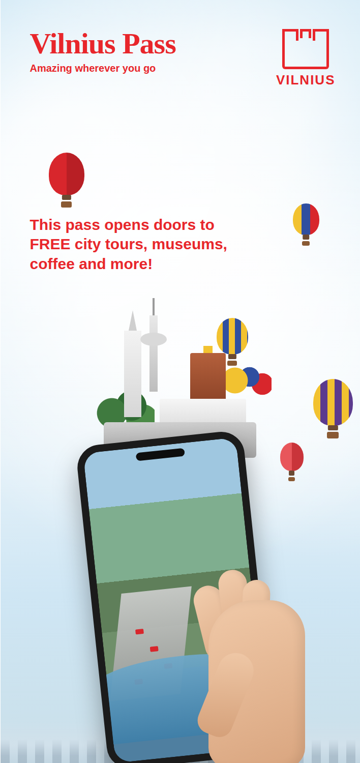Vilnius Pass
Amazing wherever you go
VILNIUS
This pass opens doors to FREE city tours, museums, coffee and more!